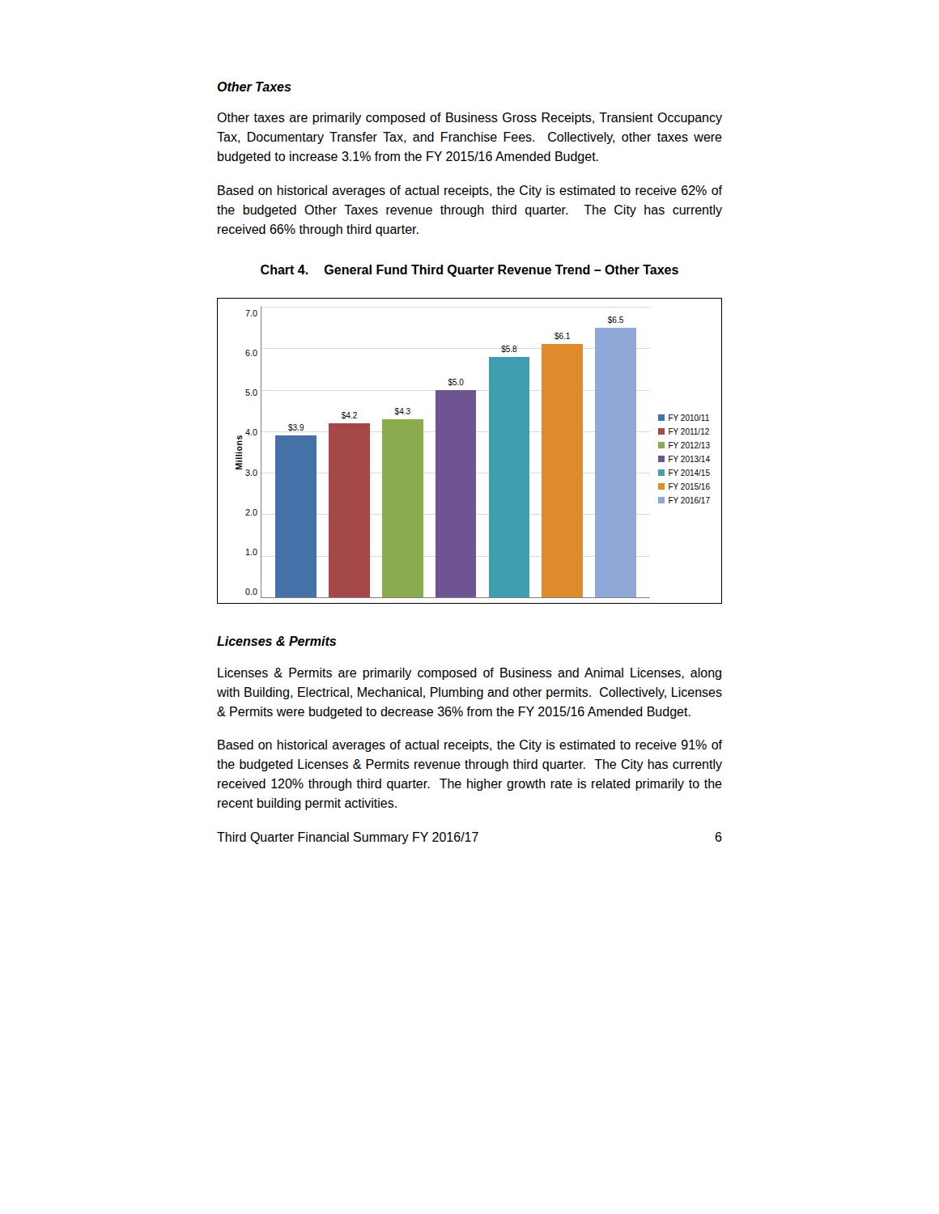Other Taxes
Other taxes are primarily composed of Business Gross Receipts, Transient Occupancy Tax, Documentary Transfer Tax, and Franchise Fees. Collectively, other taxes were budgeted to increase 3.1% from the FY 2015/16 Amended Budget.
Based on historical averages of actual receipts, the City is estimated to receive 62% of the budgeted Other Taxes revenue through third quarter. The City has currently received 66% through third quarter.
Chart 4. General Fund Third Quarter Revenue Trend – Other Taxes
Millions
7.0
6.0
5.0
4.0
3.0
2.0
1.0
0.0
$3.9
$4.2
$4.3
$5.0
$5.8
$6.1
$6.5
FY 2010/11
FY 2011/12
FY 2012/13
FY 2013/14
FY 2014/15
FY 2015/16
FY 2016/17
Licenses & Permits
Licenses & Permits are primarily composed of Business and Animal Licenses, along with Building, Electrical, Mechanical, Plumbing and other permits. Collectively, Licenses & Permits were budgeted to decrease 36% from the FY 2015/16 Amended Budget.
Based on historical averages of actual receipts, the City is estimated to receive 91% of the budgeted Licenses & Permits revenue through third quarter. The City has currently received 120% through third quarter. The higher growth rate is related primarily to the recent building permit activities.
Third Quarter Financial Summary FY 2016/17 6